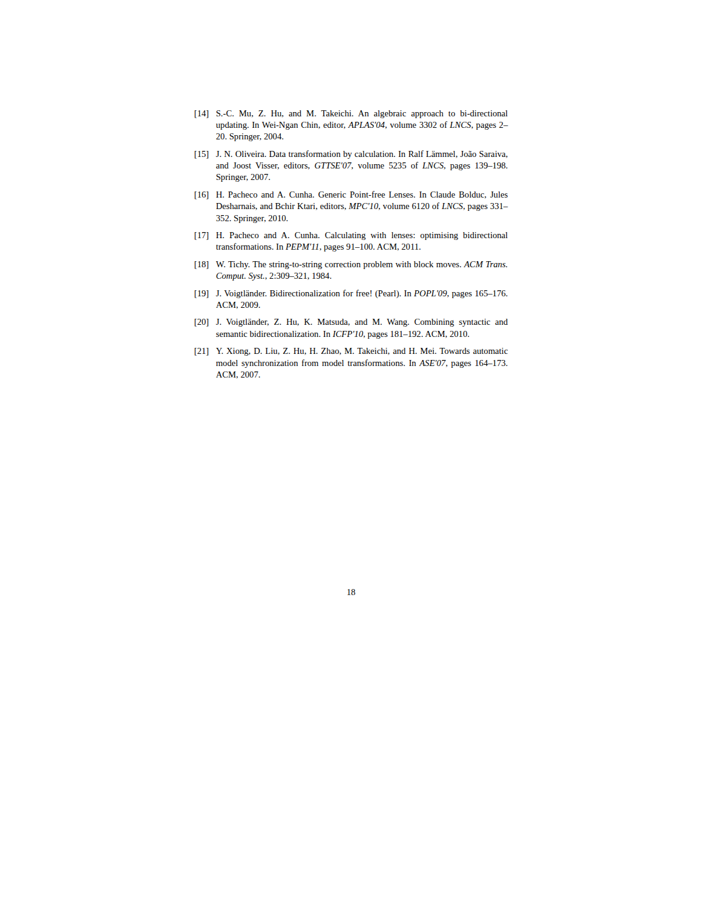[14] S.-C. Mu, Z. Hu, and M. Takeichi. An algebraic approach to bi-directional updating. In Wei-Ngan Chin, editor, APLAS'04, volume 3302 of LNCS, pages 2–20. Springer, 2004.
[15] J. N. Oliveira. Data transformation by calculation. In Ralf Lämmel, João Saraiva, and Joost Visser, editors, GTTSE'07, volume 5235 of LNCS, pages 139–198. Springer, 2007.
[16] H. Pacheco and A. Cunha. Generic Point-free Lenses. In Claude Bolduc, Jules Desharnais, and Bchir Ktari, editors, MPC'10, volume 6120 of LNCS, pages 331–352. Springer, 2010.
[17] H. Pacheco and A. Cunha. Calculating with lenses: optimising bidirectional transformations. In PEPM'11, pages 91–100. ACM, 2011.
[18] W. Tichy. The string-to-string correction problem with block moves. ACM Trans. Comput. Syst., 2:309–321, 1984.
[19] J. Voigtländer. Bidirectionalization for free! (Pearl). In POPL'09, pages 165–176. ACM, 2009.
[20] J. Voigtländer, Z. Hu, K. Matsuda, and M. Wang. Combining syntactic and semantic bidirectionalization. In ICFP'10, pages 181–192. ACM, 2010.
[21] Y. Xiong, D. Liu, Z. Hu, H. Zhao, M. Takeichi, and H. Mei. Towards automatic model synchronization from model transformations. In ASE'07, pages 164–173. ACM, 2007.
18